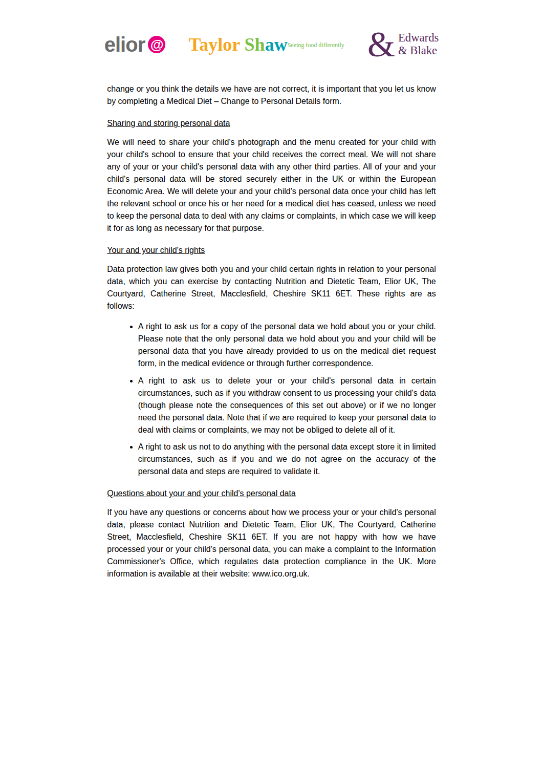elior@
Taylor Sh aw
Seeing food differently
& Edwards
& Blake
change or you think the details we have are not correct, it is important that you let us know by completing a Medical Diet – Change to Personal Details form.
Sharing and storing personal data
We will need to share your child's photograph and the menu created for your child with your child's school to ensure that your child receives the correct meal. We will not share any of your or your child's personal data with any other third parties. All of your and your child's personal data will be stored securely either in the UK or within the European Economic Area. We will delete your and your child's personal data once your child has left the relevant school or once his or her need for a medical diet has ceased, unless we need to keep the personal data to deal with any claims or complaints, in which case we will keep it for as long as necessary for that purpose.
Your and your child's rights
Data protection law gives both you and your child certain rights in relation to your personal data, which you can exercise by contacting Nutrition and Dietetic Team, Elior UK, The Courtyard, Catherine Street, Macclesfield, Cheshire SK11 6ET. These rights are as follows:
A right to ask us for a copy of the personal data we hold about you or your child. Please note that the only personal data we hold about you and your child will be personal data that you have already provided to us on the medical diet request form, in the medical evidence or through further correspondence.
A right to ask us to delete your or your child's personal data in certain circumstances, such as if you withdraw consent to us processing your child's data (though please note the consequences of this set out above) or if we no longer need the personal data. Note that if we are required to keep your personal data to deal with claims or complaints, we may not be obliged to delete all of it.
A right to ask us not to do anything with the personal data except store it in limited circumstances, such as if you and we do not agree on the accuracy of the personal data and steps are required to validate it.
Questions about your and your child's personal data
If you have any questions or concerns about how we process your or your child's personal data, please contact Nutrition and Dietetic Team, Elior UK, The Courtyard, Catherine Street, Macclesfield, Cheshire SK11 6ET. If you are not happy with how we have processed your or your child's personal data, you can make a complaint to the Information Commissioner's Office, which regulates data protection compliance in the UK. More information is available at their website: www.ico.org.uk.